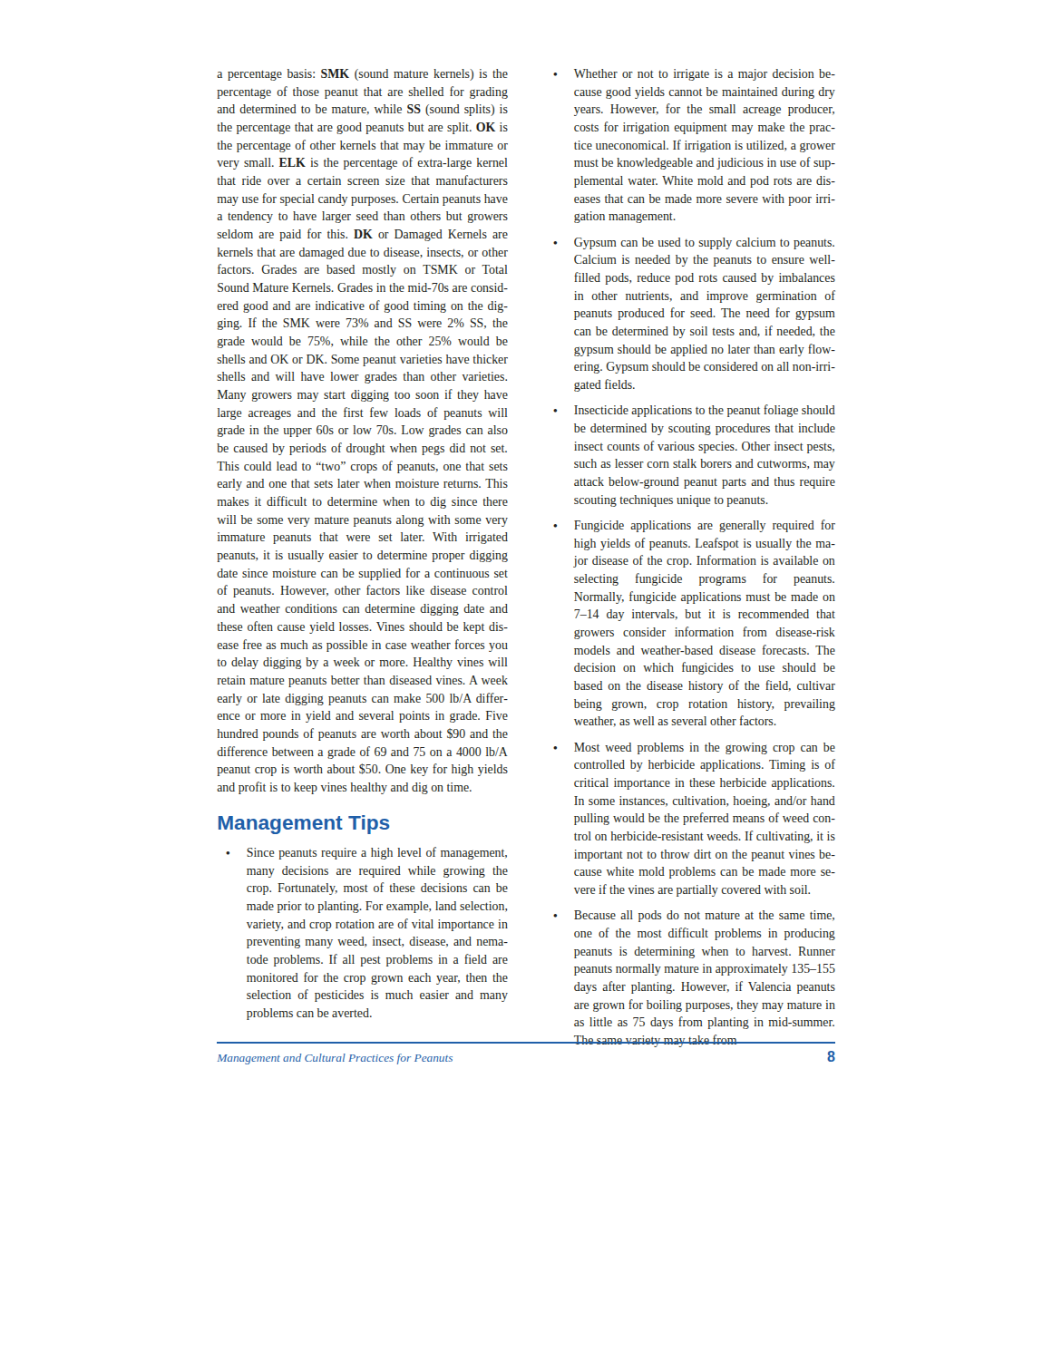a percentage basis: SMK (sound mature kernels) is the percentage of those peanut that are shelled for grading and determined to be mature, while SS (sound splits) is the percentage that are good peanuts but are split. OK is the percentage of other kernels that may be immature or very small. ELK is the percentage of extra-large kernel that ride over a certain screen size that manufacturers may use for special candy purposes. Certain peanuts have a tendency to have larger seed than others but growers seldom are paid for this. DK or Damaged Kernels are kernels that are damaged due to disease, insects, or other factors. Grades are based mostly on TSMK or Total Sound Mature Kernels. Grades in the mid-70s are considered good and are indicative of good timing on the digging. If the SMK were 73% and SS were 2% SS, the grade would be 75%, while the other 25% would be shells and OK or DK. Some peanut varieties have thicker shells and will have lower grades than other varieties. Many growers may start digging too soon if they have large acreages and the first few loads of peanuts will grade in the upper 60s or low 70s. Low grades can also be caused by periods of drought when pegs did not set. This could lead to “two” crops of peanuts, one that sets early and one that sets later when moisture returns. This makes it difficult to determine when to dig since there will be some very mature peanuts along with some very immature peanuts that were set later. With irrigated peanuts, it is usually easier to determine proper digging date since moisture can be supplied for a continuous set of peanuts. However, other factors like disease control and weather conditions can determine digging date and these often cause yield losses. Vines should be kept disease free as much as possible in case weather forces you to delay digging by a week or more. Healthy vines will retain mature peanuts better than diseased vines. A week early or late digging peanuts can make 500 lb/A difference or more in yield and several points in grade. Five hundred pounds of peanuts are worth about $90 and the difference between a grade of 69 and 75 on a 4000 lb/A peanut crop is worth about $50. One key for high yields and profit is to keep vines healthy and dig on time.
Management Tips
Since peanuts require a high level of management, many decisions are required while growing the crop. Fortunately, most of these decisions can be made prior to planting. For example, land selection, variety, and crop rotation are of vital importance in preventing many weed, insect, disease, and nematode problems. If all pest problems in a field are monitored for the crop grown each year, then the selection of pesticides is much easier and many problems can be averted.
Whether or not to irrigate is a major decision because good yields cannot be maintained during dry years. However, for the small acreage producer, costs for irrigation equipment may make the practice uneconomical. If irrigation is utilized, a grower must be knowledgeable and judicious in use of supplemental water. White mold and pod rots are diseases that can be made more severe with poor irrigation management.
Gypsum can be used to supply calcium to peanuts. Calcium is needed by the peanuts to ensure well-filled pods, reduce pod rots caused by imbalances in other nutrients, and improve germination of peanuts produced for seed. The need for gypsum can be determined by soil tests and, if needed, the gypsum should be applied no later than early flowering. Gypsum should be considered on all non-irrigated fields.
Insecticide applications to the peanut foliage should be determined by scouting procedures that include insect counts of various species. Other insect pests, such as lesser corn stalk borers and cutworms, may attack below-ground peanut parts and thus require scouting techniques unique to peanuts.
Fungicide applications are generally required for high yields of peanuts. Leafspot is usually the major disease of the crop. Information is available on selecting fungicide programs for peanuts. Normally, fungicide applications must be made on 7–14 day intervals, but it is recommended that growers consider information from disease-risk models and weather-based disease forecasts. The decision on which fungicides to use should be based on the disease history of the field, cultivar being grown, crop rotation history, prevailing weather, as well as several other factors.
Most weed problems in the growing crop can be controlled by herbicide applications. Timing is of critical importance in these herbicide applications. In some instances, cultivation, hoeing, and/or hand pulling would be the preferred means of weed control on herbicide-resistant weeds. If cultivating, it is important not to throw dirt on the peanut vines because white mold problems can be made more severe if the vines are partially covered with soil.
Because all pods do not mature at the same time, one of the most difficult problems in producing peanuts is determining when to harvest. Runner peanuts normally mature in approximately 135–155 days after planting. However, if Valencia peanuts are grown for boiling purposes, they may mature in as little as 75 days from planting in mid-summer. The same variety may take from
Management and Cultural Practices for Peanuts 8